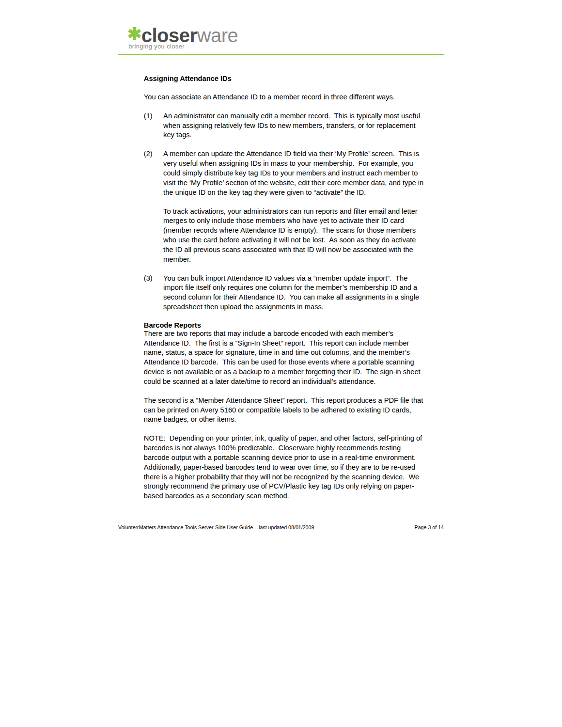✱closer ware
bringing you closer
Assigning Attendance IDs
You can associate an Attendance ID to a member record in three different ways.
(1) An administrator can manually edit a member record. This is typically most useful when assigning relatively few IDs to new members, transfers, or for replacement key tags.
(2)
A member can update the Attendance ID field via their ‘My Profile’ screen. This is very useful when assigning IDs in mass to your membership. For example, you could simply distribute key tag IDs to your members and instruct each member to visit the ‘My Profile’ section of the website, edit their core member data, and type in the unique ID on the key tag they were given to “activate” the ID.
To track activations, your administrators can run reports and filter email and letter merges to only include those members who have yet to activate their ID card (member records where Attendance ID is empty). The scans for those members who use the card before activating it will not be lost. As soon as they do activate the ID all previous scans associated with that ID will now be associated with the member.
(3) You can bulk import Attendance ID values via a “member update import”. The import file itself only requires one column for the member’s membership ID and a second column for their Attendance ID. You can make all assignments in a single spreadsheet then upload the assignments in mass.
Barcode Reports
There are two reports that may include a barcode encoded with each member’s Attendance ID. The first is a “Sign-In Sheet” report. This report can include member name, status, a space for signature, time in and time out columns, and the member’s Attendance ID barcode. This can be used for those events where a portable scanning device is not available or as a backup to a member forgetting their ID. The sign-in sheet could be scanned at a later date/time to record an individual’s attendance.
The second is a “Member Attendance Sheet” report. This report produces a PDF file that can be printed on Avery 5160 or compatible labels to be adhered to existing ID cards, name badges, or other items.
NOTE: Depending on your printer, ink, quality of paper, and other factors, self-printing of barcodes is not always 100% predictable. Closerware highly recommends testing barcode output with a portable scanning device prior to use in a real-time environment. Additionally, paper-based barcodes tend to wear over time, so if they are to be re-used there is a higher probability that they will not be recognized by the scanning device. We strongly recommend the primary use of PCV/Plastic key tag IDs only relying on paper-based barcodes as a secondary scan method.
VolunterrMatters Attendance Tools Server-Side User Guide – last updated 08/01/2009
Page 3 of 14